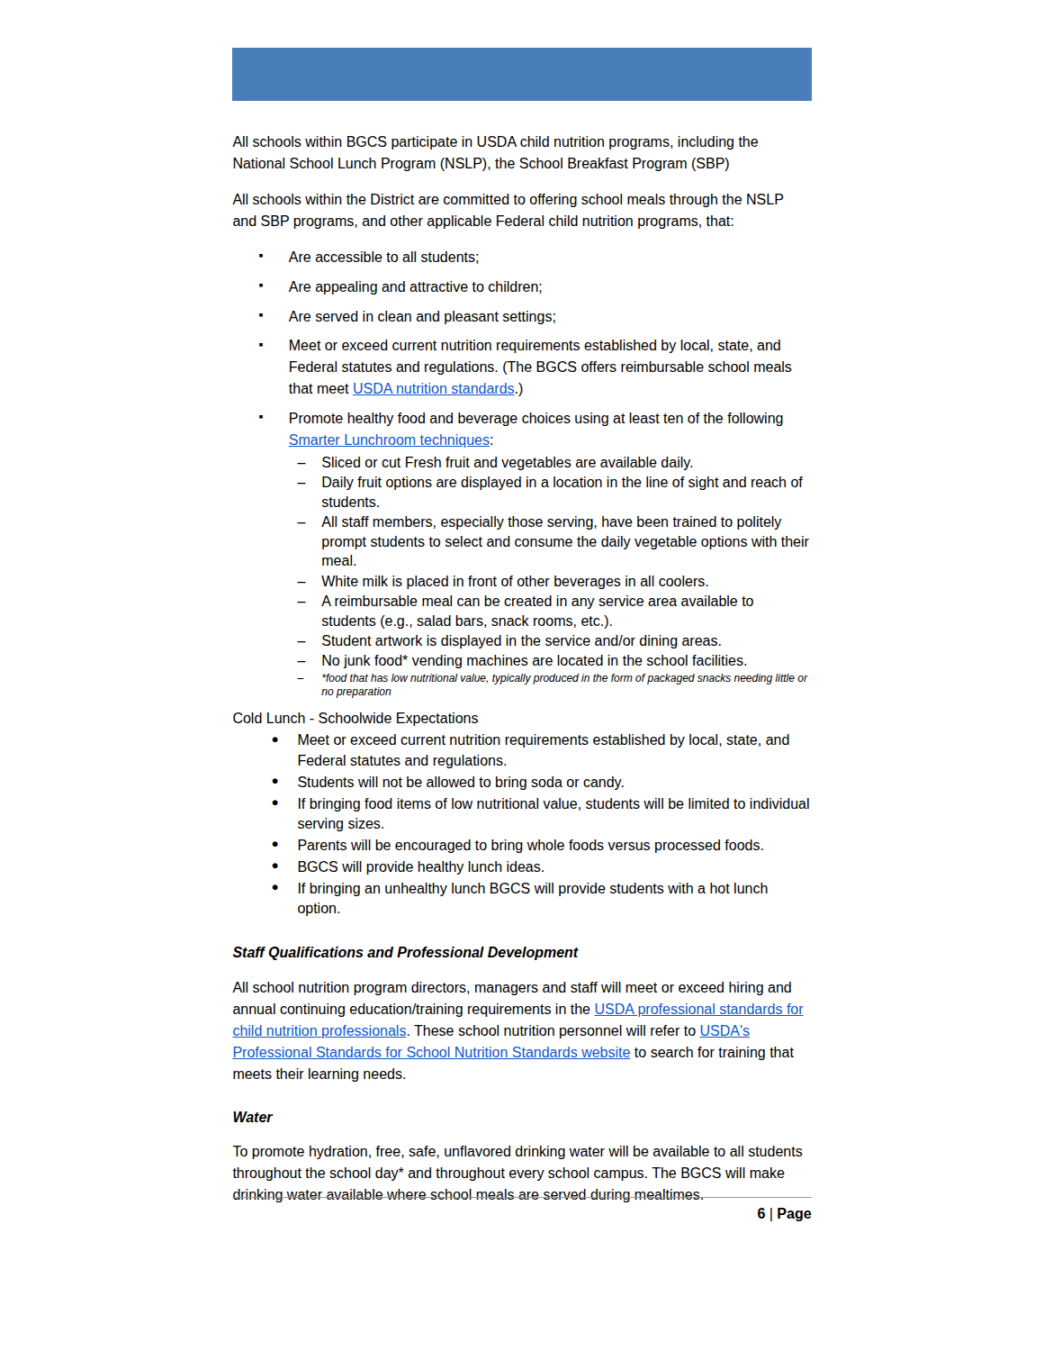All schools within BGCS participate in USDA child nutrition programs, including the National School Lunch Program (NSLP), the School Breakfast Program (SBP)
All schools within the District are committed to offering school meals through the NSLP and SBP programs, and other applicable Federal child nutrition programs, that:
Are accessible to all students;
Are appealing and attractive to children;
Are served in clean and pleasant settings;
Meet or exceed current nutrition requirements established by local, state, and Federal statutes and regulations. (The BGCS offers reimbursable school meals that meet USDA nutrition standards.)
Promote healthy food and beverage choices using at least ten of the following Smarter Lunchroom techniques:
Sliced or cut Fresh fruit and vegetables are available daily.
Daily fruit options are displayed in a location in the line of sight and reach of students.
All staff members, especially those serving, have been trained to politely prompt students to select and consume the daily vegetable options with their meal.
White milk is placed in front of other beverages in all coolers.
A reimbursable meal can be created in any service area available to students (e.g., salad bars, snack rooms, etc.).
Student artwork is displayed in the service and/or dining areas.
No junk food* vending machines are located in the school facilities.
*food that has low nutritional value, typically produced in the form of packaged snacks needing little or no preparation
Cold Lunch - Schoolwide Expectations
Meet or exceed current nutrition requirements established by local, state, and Federal statutes and regulations.
Students will not be allowed to bring soda or candy.
If bringing food items of low nutritional value, students will be limited to individual serving sizes.
Parents will be encouraged to bring whole foods versus processed foods.
BGCS will provide healthy lunch ideas.
If bringing an unhealthy lunch BGCS will provide students with a hot lunch option.
Staff Qualifications and Professional Development
All school nutrition program directors, managers and staff will meet or exceed hiring and annual continuing education/training requirements in the USDA professional standards for child nutrition professionals. These school nutrition personnel will refer to USDA's Professional Standards for School Nutrition Standards website to search for training that meets their learning needs.
Water
To promote hydration, free, safe, unflavored drinking water will be available to all students throughout the school day* and throughout every school campus. The BGCS will make drinking water available where school meals are served during mealtimes.
6 | Page